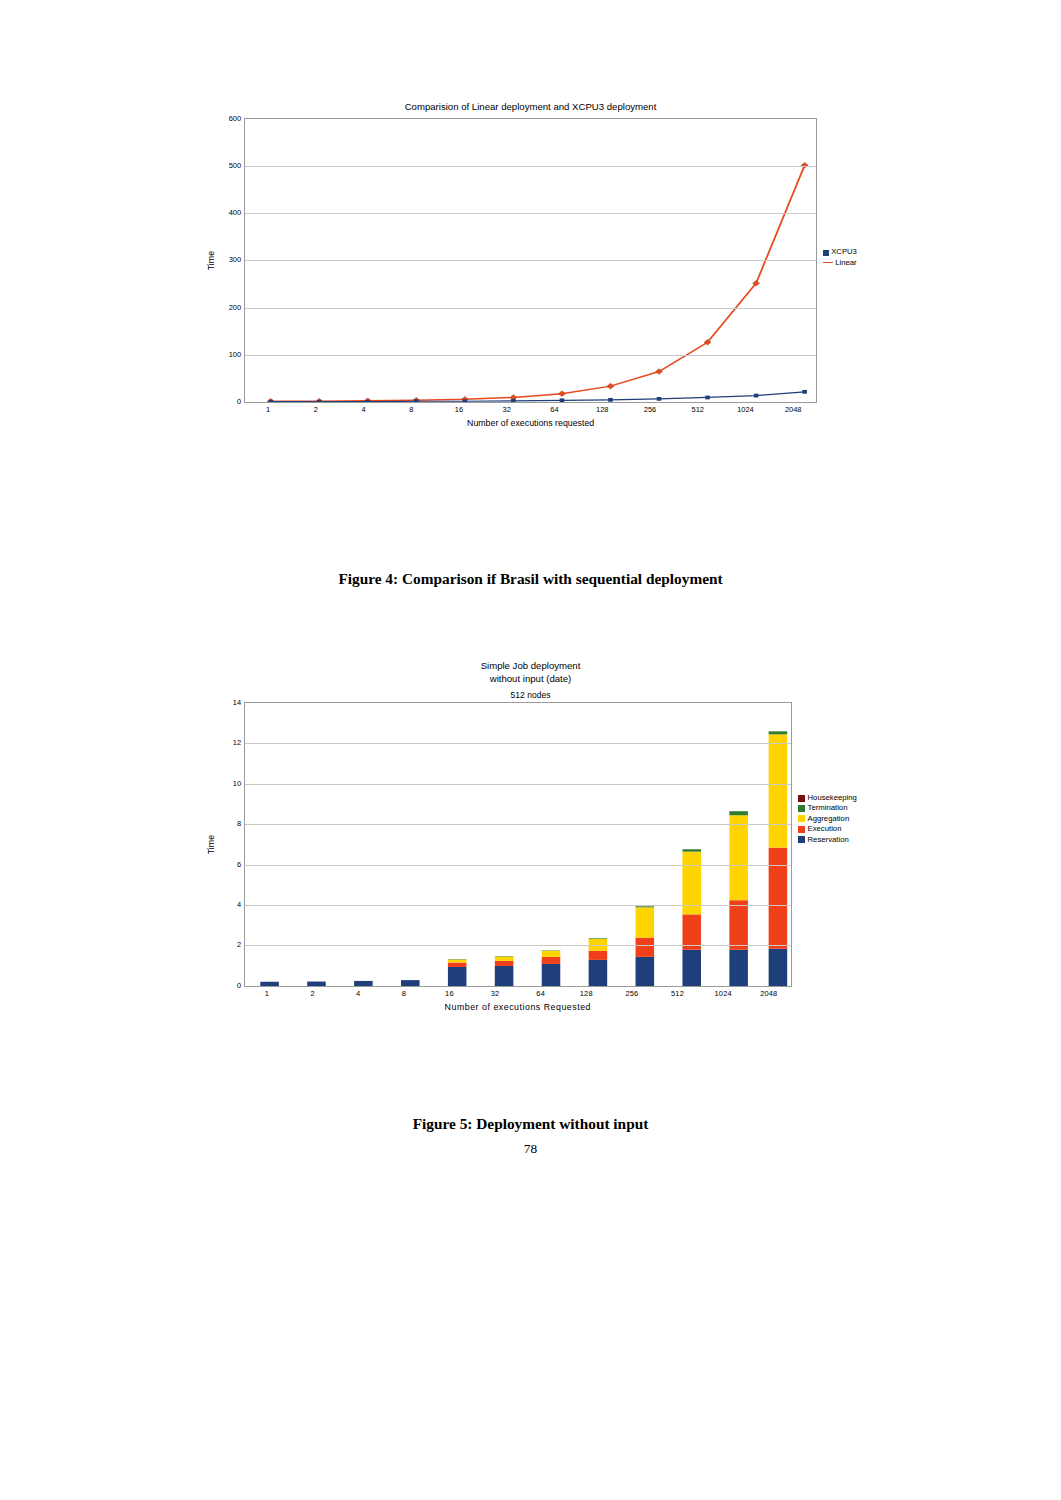Comparision of Linear deployment and XCPU3 deployment
Time
600 500 400 300 200 100 0
XCPU3
Linear
1
2
4
8
16
32
64
128
256
512
1024
2048
Number of executions requested
XCPU3
Figure 4: Comparison if Brasil with sequential deployment
Simple Job deployment
without input (date)
512 nodes
Time
14 12 10 8 6 4 2 0
Housekeeping
Termination
Aggregation
Execution
Reservation
1
2
4
8
16
32
64
128
256
512
1024
2048
Number of executions Requested
Housekeeping
Figure 5: Deployment without input
78